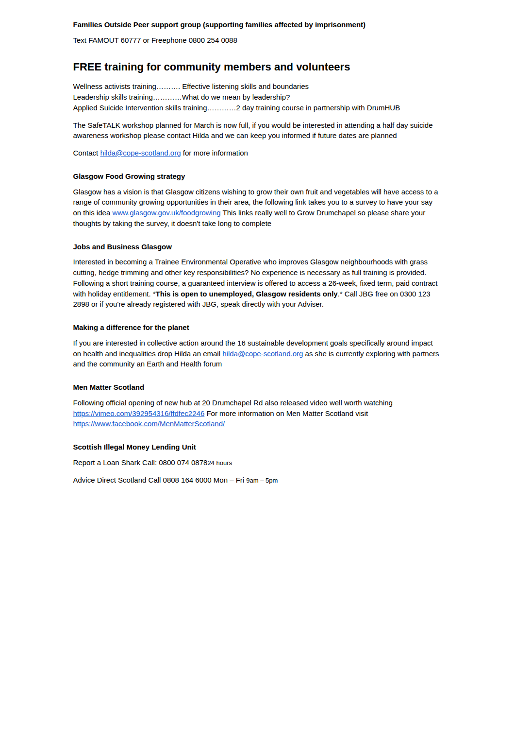Families Outside Peer support group (supporting families affected by imprisonment)
Text FAMOUT 60777 or Freephone 0800 254 0088
FREE training for community members and volunteers
Wellness activists training………. Effective listening skills and boundaries
Leadership skills training…………What do we mean by leadership?
Applied Suicide Intervention skills training…………2 day training course in partnership with DrumHUB
The SafeTALK workshop planned for March is now full, if you would be interested in attending a half day suicide awareness workshop please contact Hilda and we can keep you informed if future dates are planned
Contact hilda@cope-scotland.org for more information
Glasgow Food Growing strategy
Glasgow has a vision is that Glasgow citizens wishing to grow their own fruit and vegetables will have access to a range of community growing opportunities in their area, the following link takes you to a survey to have your say on this idea www.glasgow.gov.uk/foodgrowing This links really well to Grow Drumchapel so please share your thoughts by taking the survey, it doesn't take long to complete
Jobs and Business Glasgow
Interested in becoming a Trainee Environmental Operative who improves Glasgow neighbourhoods with grass cutting, hedge trimming and other key responsibilities? No experience is necessary as full training is provided. Following a short training course, a guaranteed interview is offered to access a 26-week, fixed term, paid contract with holiday entitlement. *This is open to unemployed, Glasgow residents only.* Call JBG free on 0300 123 2898 or if you're already registered with JBG, speak directly with your Adviser.
Making a difference for the planet
If you are interested in collective action around the 16 sustainable development goals specifically around impact on health and inequalities drop Hilda an email hilda@cope-scotland.org as she is currently exploring with partners and the community an Earth and Health forum
Men Matter Scotland
Following official opening of new hub at 20 Drumchapel Rd also released video well worth watching https://vimeo.com/392954316/ffdfec2246 For more information on Men Matter Scotland visit https://www.facebook.com/MenMatterScotland/
Scottish Illegal Money Lending Unit
Report a Loan Shark Call: 0800 074 087824 hours
Advice Direct Scotland Call 0808 164 6000 Mon – Fri 9am – 5pm